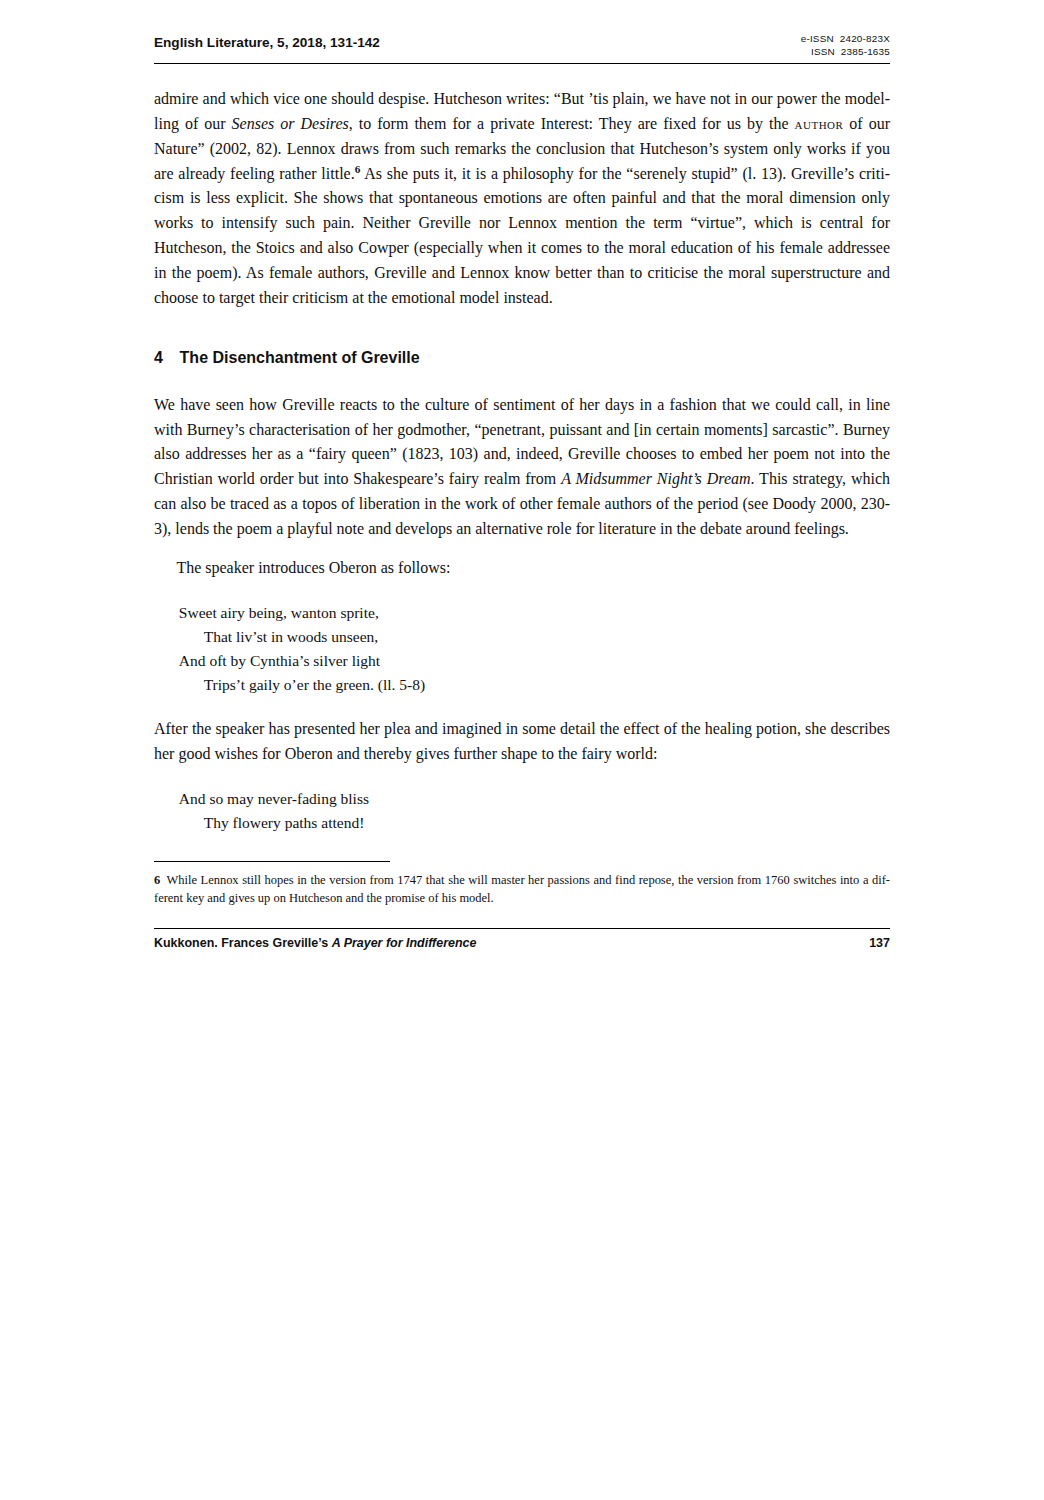English Literature, 5, 2018, 131-142
e-ISSN 2420-823X
ISSN 2385-1635
admire and which vice one should despise. Hutcheson writes: “But ’tis plain, we have not in our power the modelling of our Senses or Desires, to form them for a private Interest: They are fixed for us by the author of our Nature” (2002, 82). Lennox draws from such remarks the conclusion that Hutcheson’s system only works if you are already feeling rather little.6 As she puts it, it is a philosophy for the “serenely stupid” (l. 13). Greville’s criticism is less explicit. She shows that spontaneous emotions are often painful and that the moral dimension only works to intensify such pain. Neither Greville nor Lennox mention the term “virtue”, which is central for Hutcheson, the Stoics and also Cowper (especially when it comes to the moral education of his female addressee in the poem). As female authors, Greville and Lennox know better than to criticise the moral superstructure and choose to target their criticism at the emotional model instead.
4 The Disenchantment of Greville
We have seen how Greville reacts to the culture of sentiment of her days in a fashion that we could call, in line with Burney’s characterisation of her godmother, “penetrant, puissant and [in certain moments] sarcastic”. Burney also addresses her as a “fairy queen” (1823, 103) and, indeed, Greville chooses to embed her poem not into the Christian world order but into Shakespeare’s fairy realm from A Midsummer Night’s Dream. This strategy, which can also be traced as a topos of liberation in the work of other female authors of the period (see Doody 2000, 230-3), lends the poem a playful note and develops an alternative role for literature in the debate around feelings.
The speaker introduces Oberon as follows:
Sweet airy being, wanton sprite,
That liv’st in woods unseen,
And oft by Cynthia’s silver light
Trips’t gaily o’er the green. (ll. 5-8)
After the speaker has presented her plea and imagined in some detail the effect of the healing potion, she describes her good wishes for Oberon and thereby gives further shape to the fairy world:
And so may never-fading bliss
Thy flowery paths attend!
6 While Lennox still hopes in the version from 1747 that she will master her passions and find repose, the version from 1760 switches into a different key and gives up on Hutcheson and the promise of his model.
Kukkonen. Frances Greville’s A Prayer for Indifference
137